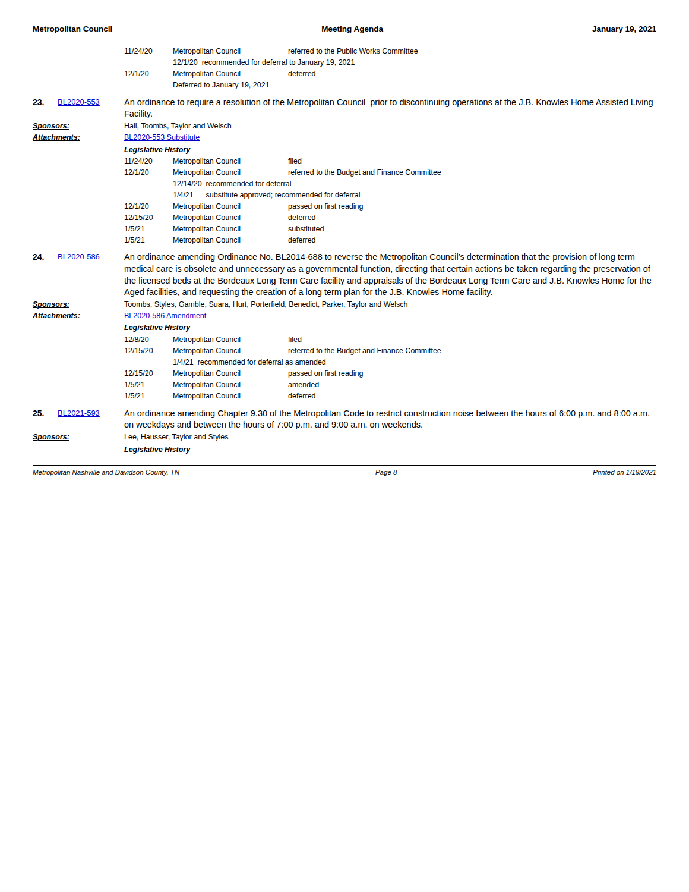Metropolitan Council
Meeting Agenda
January 19, 2021
| 11/24/20 | Metropolitan Council | referred to the Public Works Committee |
| | 12/1/20 recommended for deferral to January 19, 2021 |
| 12/1/20 | Metropolitan Council | deferred |
| | Deferred to January 19, 2021 |
23.
BL2020-553
An ordinance to require a resolution of the Metropolitan Council prior to discontinuing operations at the J.B. Knowles Home Assisted Living Facility.
Sponsors:
Hall, Toombs, Taylor and Welsch
Attachments:
BL2020-553 Substitute
Legislative History
| 11/24/20 | Metropolitan Council | filed |
| 12/1/20 | Metropolitan Council | referred to the Budget and Finance Committee |
| | 12/14/20 recommended for deferral |
| | 1/4/21 substitute approved; recommended for deferral |
| 12/1/20 | Metropolitan Council | passed on first reading |
| 12/15/20 | Metropolitan Council | deferred |
| 1/5/21 | Metropolitan Council | substituted |
| 1/5/21 | Metropolitan Council | deferred |
24.
BL2020-586
An ordinance amending Ordinance No. BL2014-688 to reverse the Metropolitan Council’s determination that the provision of long term medical care is obsolete and unnecessary as a governmental function, directing that certain actions be taken regarding the preservation of the licensed beds at the Bordeaux Long Term Care facility and appraisals of the Bordeaux Long Term Care and J.B. Knowles Home for the Aged facilities, and requesting the creation of a long term plan for the J.B. Knowles Home facility.
Sponsors:
Toombs, Styles, Gamble, Suara, Hurt, Porterfield, Benedict, Parker, Taylor and Welsch
Attachments:
BL2020-586 Amendment
Legislative History
| 12/8/20 | Metropolitan Council | filed |
| 12/15/20 | Metropolitan Council | referred to the Budget and Finance Committee |
| | 1/4/21 recommended for deferral as amended |
| 12/15/20 | Metropolitan Council | passed on first reading |
| 1/5/21 | Metropolitan Council | amended |
| 1/5/21 | Metropolitan Council | deferred |
25.
BL2021-593
An ordinance amending Chapter 9.30 of the Metropolitan Code to restrict construction noise between the hours of 6:00 p.m. and 8:00 a.m. on weekdays and between the hours of 7:00 p.m. and 9:00 a.m. on weekends.
Sponsors:
Lee, Hausser, Taylor and Styles
Legislative History
Metropolitan Nashville and Davidson County, TN
Page 8
Printed on 1/19/2021